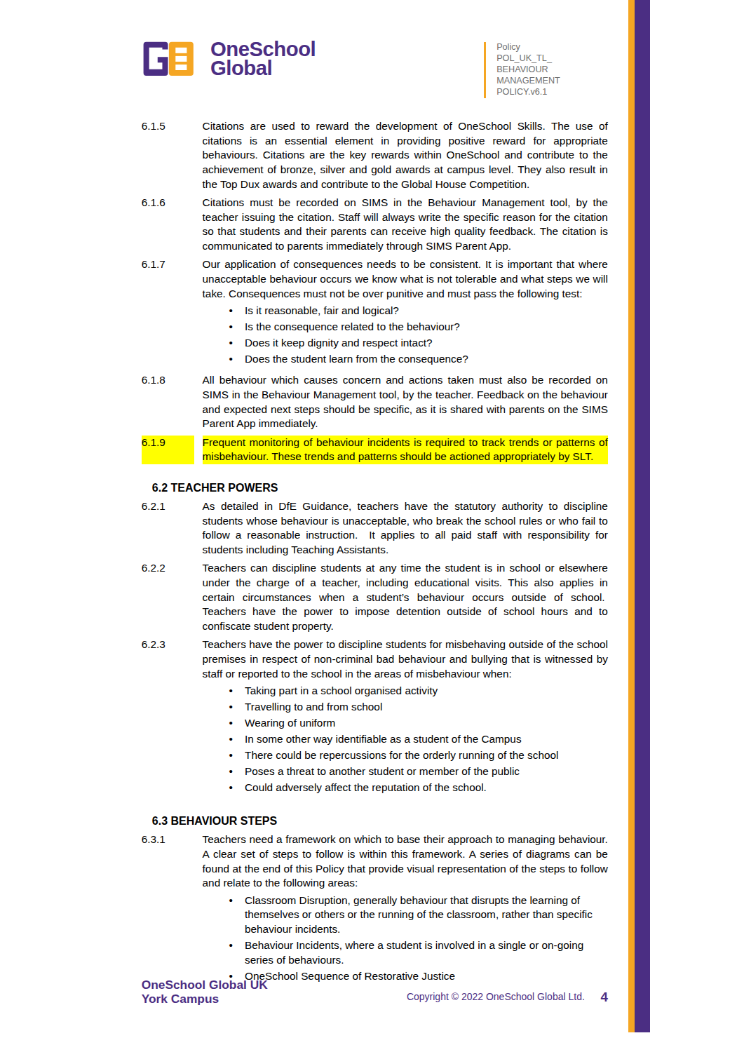OneSchool Global
Policy
POL_UK_TL_
BEHAVIOUR
MANAGEMENT
POLICY.v6.1
6.1.5
Citations are used to reward the development of OneSchool Skills. The use of citations is an essential element in providing positive reward for appropriate behaviours. Citations are the key rewards within OneSchool and contribute to the achievement of bronze, silver and gold awards at campus level. They also result in the Top Dux awards and contribute to the Global House Competition.
6.1.6
Citations must be recorded on SIMS in the Behaviour Management tool, by the teacher issuing the citation. Staff will always write the specific reason for the citation so that students and their parents can receive high quality feedback. The citation is communicated to parents immediately through SIMS Parent App.
6.1.7
Our application of consequences needs to be consistent. It is important that where unacceptable behaviour occurs we know what is not tolerable and what steps we will take. Consequences must not be over punitive and must pass the following test:
Is it reasonable, fair and logical?
Is the consequence related to the behaviour?
Does it keep dignity and respect intact?
Does the student learn from the consequence?
6.1.8
All behaviour which causes concern and actions taken must also be recorded on SIMS in the Behaviour Management tool, by the teacher. Feedback on the behaviour and expected next steps should be specific, as it is shared with parents on the SIMS Parent App immediately.
6.1.9
Frequent monitoring of behaviour incidents is required to track trends or patterns of misbehaviour. These trends and patterns should be actioned appropriately by SLT.
6.2 TEACHER POWERS
6.2.1
As detailed in DfE Guidance, teachers have the statutory authority to discipline students whose behaviour is unacceptable, who break the school rules or who fail to follow a reasonable instruction. It applies to all paid staff with responsibility for students including Teaching Assistants.
6.2.2
Teachers can discipline students at any time the student is in school or elsewhere under the charge of a teacher, including educational visits. This also applies in certain circumstances when a student’s behaviour occurs outside of school. Teachers have the power to impose detention outside of school hours and to confiscate student property.
6.2.3
Teachers have the power to discipline students for misbehaving outside of the school premises in respect of non-criminal bad behaviour and bullying that is witnessed by staff or reported to the school in the areas of misbehaviour when:
Taking part in a school organised activity
Travelling to and from school
Wearing of uniform
In some other way identifiable as a student of the Campus
There could be repercussions for the orderly running of the school
Poses a threat to another student or member of the public
Could adversely affect the reputation of the school.
6.3 BEHAVIOUR STEPS
6.3.1
Teachers need a framework on which to base their approach to managing behaviour. A clear set of steps to follow is within this framework. A series of diagrams can be found at the end of this Policy that provide visual representation of the steps to follow and relate to the following areas:
Classroom Disruption, generally behaviour that disrupts the learning of themselves or others or the running of the classroom, rather than specific behaviour incidents.
Behaviour Incidents, where a student is involved in a single or on-going series of behaviours.
OneSchool Sequence of Restorative Justice
OneSchool Global UK
York Campus
Copyright © 2022 OneSchool Global Ltd.
4